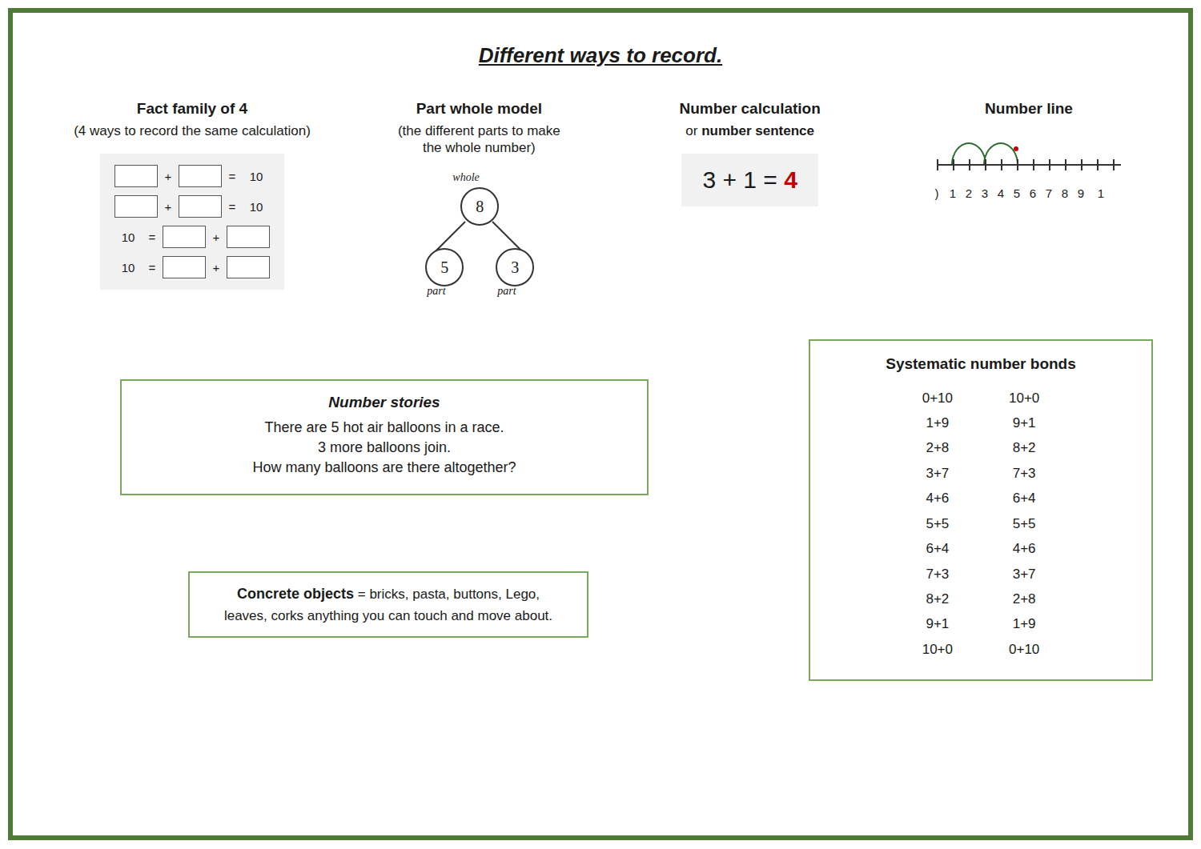Different ways to record.
Fact family of 4
(4 ways to record the same calculation)
+ =10
+ =10
10= +
10= +
Part whole model
(the different parts to make the whole number)
whole
8
5
3
part part
Number calculation
or number sentence
3 + 1 = 4
Number line
) 1 2 3 4 5 6 7 8 9 1
Systematic number bonds
0+10
1+9
2+8
3+7
4+6
5+5
6+4
7+3
8+2
9+1
10+0
10+0
9+1
8+2
7+3
6+4
5+5
4+6
3+7
2+8
1+9
0+10
Number stories
There are 5 hot air balloons in a race.
3 more balloons join.
How many balloons are there altogether?
Concrete objects = bricks, pasta, buttons, Lego,
leaves, corks anything you can touch and move about.